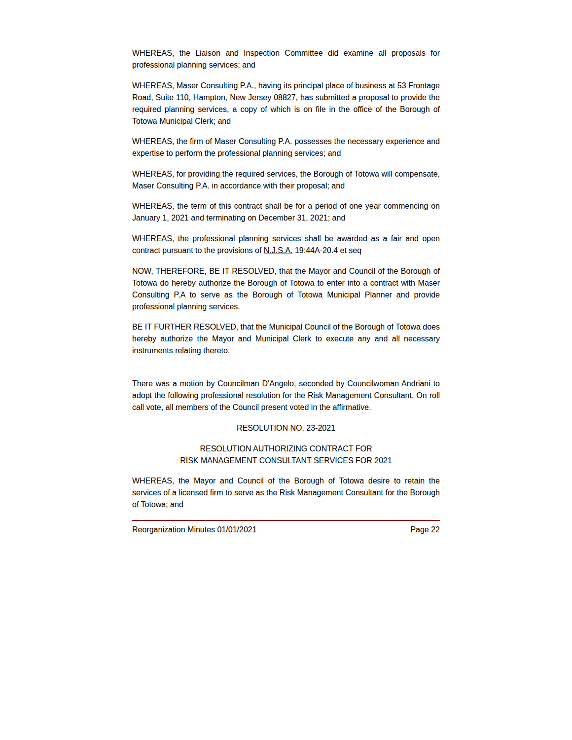WHEREAS, the Liaison and Inspection Committee did examine all proposals for professional planning services; and
WHEREAS, Maser Consulting P.A., having its principal place of business at 53 Frontage Road, Suite 110, Hampton, New Jersey 08827, has submitted a proposal to provide the required planning services, a copy of which is on file in the office of the Borough of Totowa Municipal Clerk; and
WHEREAS, the firm of Maser Consulting P.A. possesses the necessary experience and expertise to perform the professional planning services; and
WHEREAS, for providing the required services, the Borough of Totowa will compensate, Maser Consulting P.A. in accordance with their proposal; and
WHEREAS, the term of this contract shall be for a period of one year commencing on January 1, 2021 and terminating on December 31, 2021; and
WHEREAS, the professional planning services shall be awarded as a fair and open contract pursuant to the provisions of N.J.S.A. 19:44A-20.4 et seq
NOW, THEREFORE, BE IT RESOLVED, that the Mayor and Council of the Borough of Totowa do hereby authorize the Borough of Totowa to enter into a contract with Maser Consulting P.A to serve as the Borough of Totowa Municipal Planner and provide professional planning services.
BE IT FURTHER RESOLVED, that the Municipal Council of the Borough of Totowa does hereby authorize the Mayor and Municipal Clerk to execute any and all necessary instruments relating thereto.
There was a motion by Councilman D'Angelo, seconded by Councilwoman Andriani to adopt the following professional resolution for the Risk Management Consultant. On roll call vote, all members of the Council present voted in the affirmative.
RESOLUTION NO. 23-2021
RESOLUTION AUTHORIZING CONTRACT FOR
RISK MANAGEMENT CONSULTANT SERVICES FOR 2021
WHEREAS, the Mayor and Council of the Borough of Totowa desire to retain the services of a licensed firm to serve as the Risk Management Consultant for the Borough of Totowa; and
Reorganization Minutes 01/01/2021 Page 22